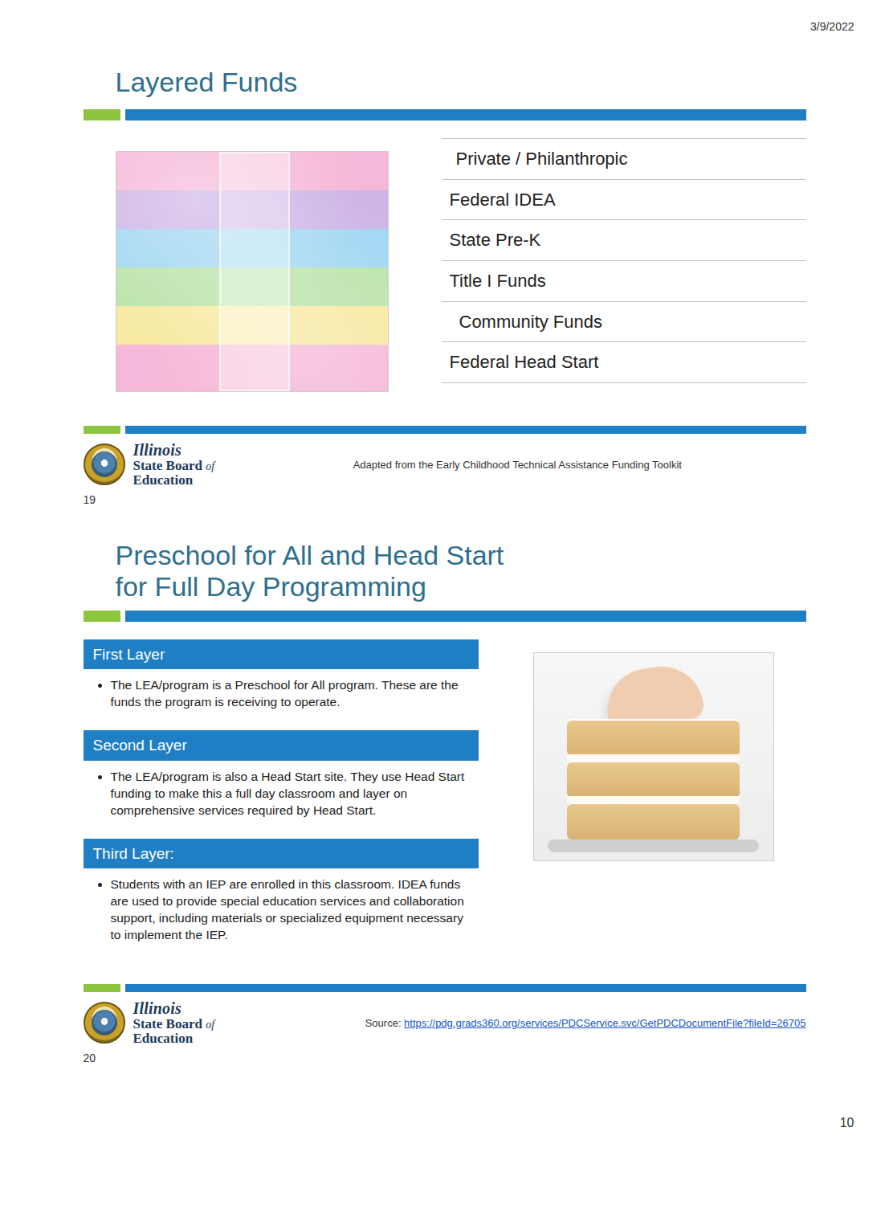3/9/2022
Layered Funds
| Private / Philanthropic |
| Federal IDEA |
| State Pre-K |
| Title I Funds |
| Community Funds |
| Federal Head Start |
Illinois
State Board of
Education
Adapted from the Early Childhood Technical Assistance Funding Toolkit
19
Preschool for All and Head Start
for Full Day Programming
First Layer
The LEA/program is a Preschool for All program. These are the funds the program is receiving to operate.
Second Layer
The LEA/program is also a Head Start site. They use Head Start funding to make this a full day classroom and layer on comprehensive services required by Head Start.
Third Layer:
Students with an IEP are enrolled in this classroom. IDEA funds are used to provide special education services and collaboration support, including materials or specialized equipment necessary to implement the IEP.
Illinois
State Board of
Education
Source: https://pdg.grads360.org/services/PDCService.svc/GetPDCDocumentFile?fileId=26705
20
10